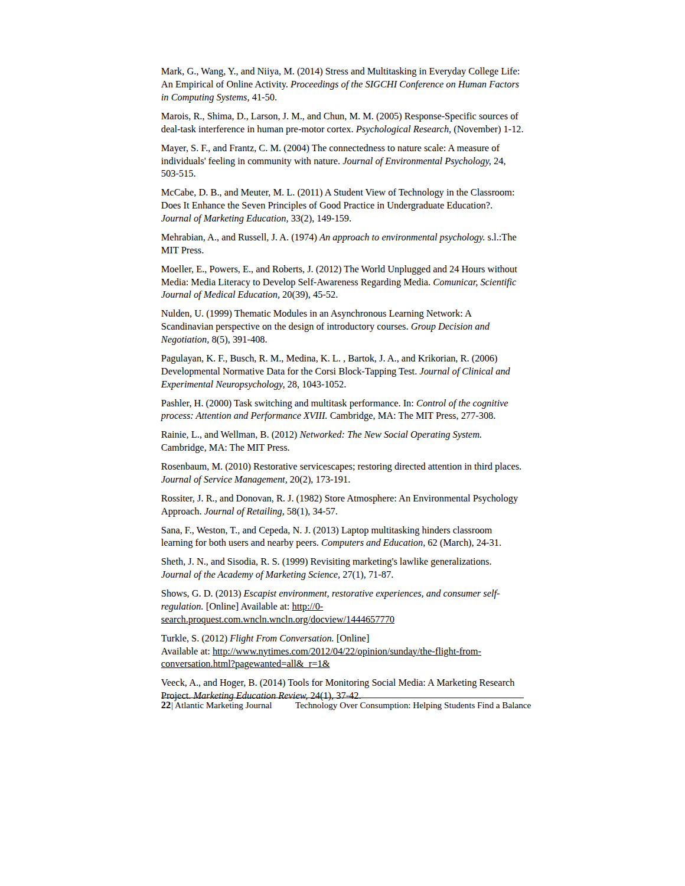Mark, G., Wang, Y., and Niiya, M. (2014) Stress and Multitasking in Everyday College Life: An Empirical of Online Activity. Proceedings of the SIGCHI Conference on Human Factors in Computing Systems, 41-50.
Marois, R., Shima, D., Larson, J. M., and Chun, M. M. (2005) Response-Specific sources of deal-task interference in human pre-motor cortex. Psychological Research, (November) 1-12.
Mayer, S. F., and Frantz, C. M. (2004) The connectedness to nature scale: A measure of individuals' feeling in community with nature. Journal of Environmental Psychology, 24, 503-515.
McCabe, D. B., and Meuter, M. L. (2011) A Student View of Technology in the Classroom: Does It Enhance the Seven Principles of Good Practice in Undergraduate Education?. Journal of Marketing Education, 33(2), 149-159.
Mehrabian, A., and Russell, J. A. (1974) An approach to environmental psychology. s.l.:The MIT Press.
Moeller, E., Powers, E., and Roberts, J. (2012) The World Unplugged and 24 Hours without Media: Media Literacy to Develop Self-Awareness Regarding Media. Comunicar, Scientific Journal of Medical Education, 20(39), 45-52.
Nulden, U. (1999) Thematic Modules in an Asynchronous Learning Network: A Scandinavian perspective on the design of introductory courses. Group Decision and Negotiation, 8(5), 391-408.
Pagulayan, K. F., Busch, R. M., Medina, K. L. , Bartok, J. A., and Krikorian, R. (2006) Developmental Normative Data for the Corsi Block-Tapping Test. Journal of Clinical and Experimental Neuropsychology, 28, 1043-1052.
Pashler, H. (2000) Task switching and multitask performance. In: Control of the cognitive process: Attention and Performance XVIII. Cambridge, MA: The MIT Press, 277-308.
Rainie, L., and Wellman, B. (2012) Networked: The New Social Operating System. Cambridge, MA: The MIT Press.
Rosenbaum, M. (2010) Restorative servicescapes; restoring directed attention in third places. Journal of Service Management, 20(2), 173-191.
Rossiter, J. R., and Donovan, R. J. (1982) Store Atmosphere: An Environmental Psychology Approach. Journal of Retailing, 58(1), 34-57.
Sana, F., Weston, T., and Cepeda, N. J. (2013) Laptop multitasking hinders classroom learning for both users and nearby peers. Computers and Education, 62 (March), 24-31.
Sheth, J. N., and Sisodia, R. S. (1999) Revisiting marketing's lawlike generalizations. Journal of the Academy of Marketing Science, 27(1), 71-87.
Shows, G. D. (2013) Escapist environment, restorative experiences, and consumer self-regulation. [Online] Available at: http://0-search.proquest.com.wncln.wncln.org/docview/1444657770
Turkle, S. (2012) Flight From Conversation. [Online]
Available at: http://www.nytimes.com/2012/04/22/opinion/sunday/the-flight-from-conversation.html?pagewanted=all&_r=1&
Veeck, A., and Hoger, B. (2014) Tools for Monitoring Social Media: A Marketing Research Project. Marketing Education Review, 24(1), 37-42.
22| Atlantic Marketing Journal Technology Over Consumption: Helping Students Find a Balance